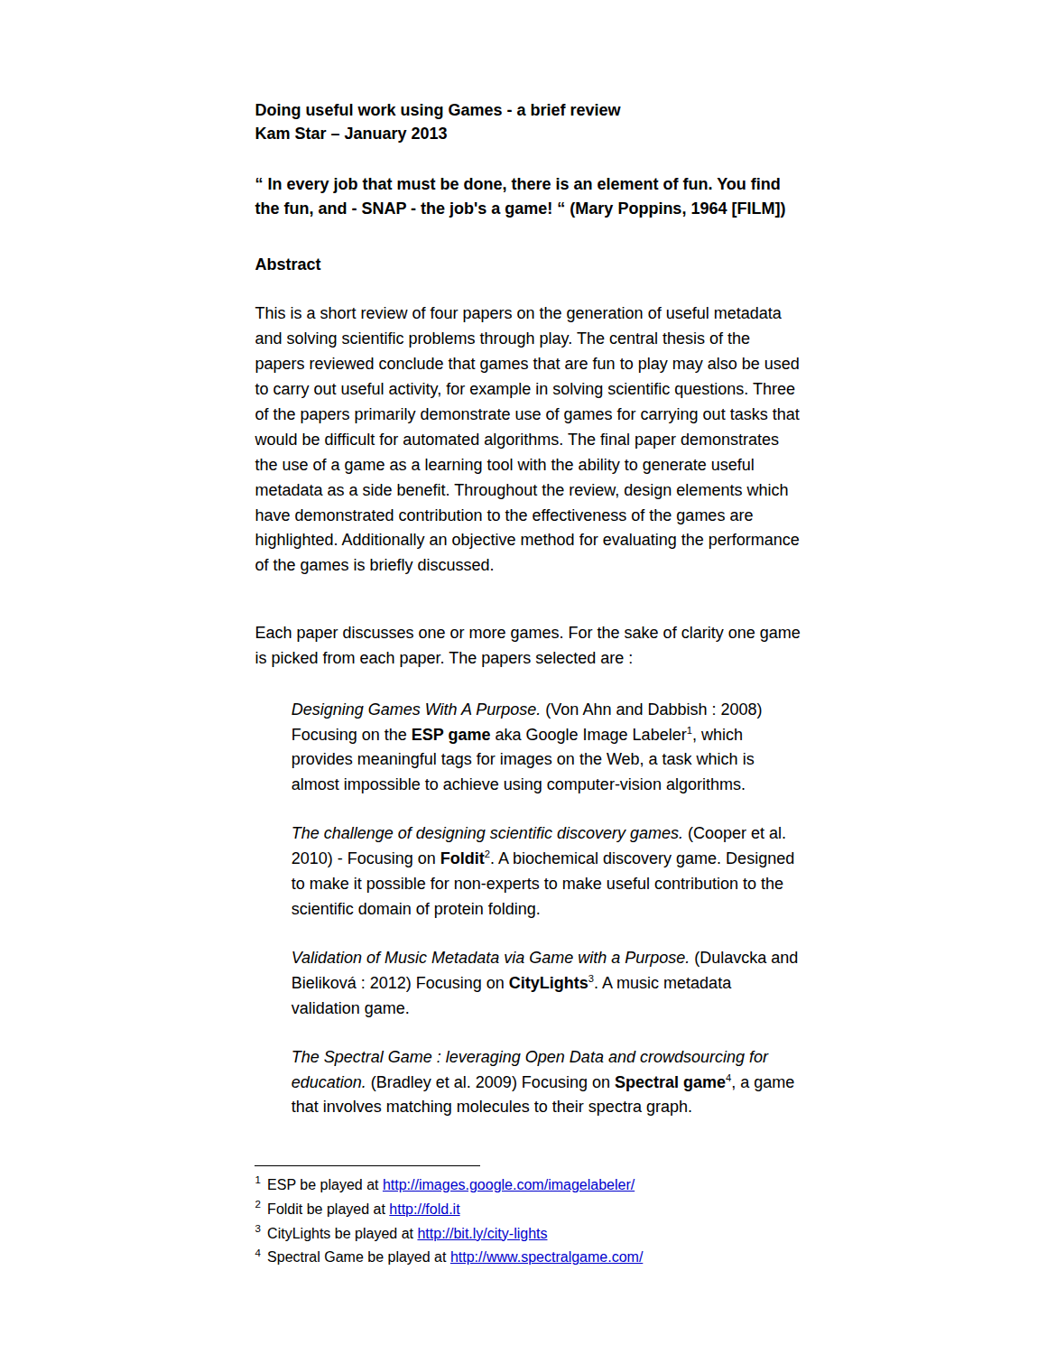Doing useful work using Games - a brief review
Kam Star – January 2013
“ In every job that must be done, there is an element of fun. You find the fun, and - SNAP - the job's a game! “ (Mary Poppins, 1964 [FILM])
Abstract
This is a short review of four papers on the generation of useful metadata and solving scientific problems through play. The central thesis of the papers reviewed conclude that games that are fun to play may also be used to carry out useful activity, for example in solving scientific questions. Three of the papers primarily demonstrate use of games for carrying out tasks that would be difficult for automated algorithms. The final paper demonstrates the use of a game as a learning tool with the ability to generate useful metadata as a side benefit. Throughout the review, design elements which have demonstrated contribution to the effectiveness of the games are highlighted. Additionally an objective method for evaluating the performance of the games is briefly discussed.
Each paper discusses one or more games. For the sake of clarity one game is picked from each paper. The papers selected are :
Designing Games With A Purpose. (Von Ahn and Dabbish : 2008) Focusing on the ESP game aka Google Image Labeler1, which provides meaningful tags for images on the Web, a task which is almost impossible to achieve using computer-vision algorithms.
The challenge of designing scientific discovery games. (Cooper et al. 2010) - Focusing on Foldit2. A biochemical discovery game. Designed to make it possible for non-experts to make useful contribution to the scientific domain of protein folding.
Validation of Music Metadata via Game with a Purpose. (Dulavcka and Bieliková : 2012) Focusing on CityLights3. A music metadata validation game.
The Spectral Game : leveraging Open Data and crowdsourcing for education. (Bradley et al. 2009) Focusing on Spectral game4, a game that involves matching molecules to their spectra graph.
1 ESP be played at http://images.google.com/imagelabeler/
2 Foldit be played at http://fold.it
3 CityLights be played at http://bit.ly/city-lights
4 Spectral Game be played at http://www.spectralgame.com/